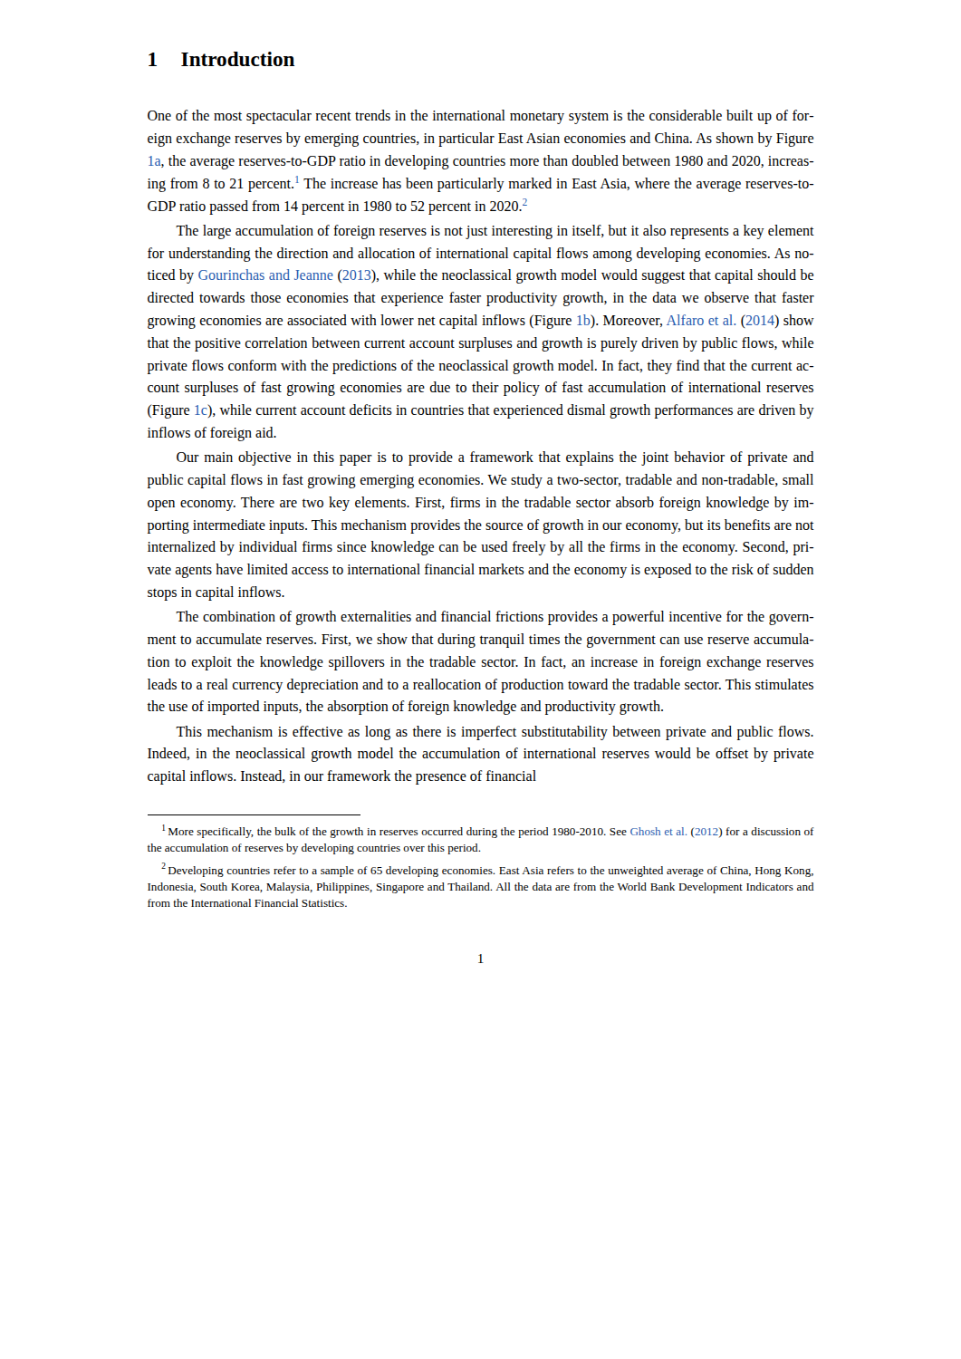1 Introduction
One of the most spectacular recent trends in the international monetary system is the considerable built up of foreign exchange reserves by emerging countries, in particular East Asian economies and China. As shown by Figure 1a, the average reserves-to-GDP ratio in developing countries more than doubled between 1980 and 2020, increasing from 8 to 21 percent.1 The increase has been particularly marked in East Asia, where the average reserves-to-GDP ratio passed from 14 percent in 1980 to 52 percent in 2020.2
The large accumulation of foreign reserves is not just interesting in itself, but it also represents a key element for understanding the direction and allocation of international capital flows among developing economies. As noticed by Gourinchas and Jeanne (2013), while the neoclassical growth model would suggest that capital should be directed towards those economies that experience faster productivity growth, in the data we observe that faster growing economies are associated with lower net capital inflows (Figure 1b). Moreover, Alfaro et al. (2014) show that the positive correlation between current account surpluses and growth is purely driven by public flows, while private flows conform with the predictions of the neoclassical growth model. In fact, they find that the current account surpluses of fast growing economies are due to their policy of fast accumulation of international reserves (Figure 1c), while current account deficits in countries that experienced dismal growth performances are driven by inflows of foreign aid.
Our main objective in this paper is to provide a framework that explains the joint behavior of private and public capital flows in fast growing emerging economies. We study a two-sector, tradable and non-tradable, small open economy. There are two key elements. First, firms in the tradable sector absorb foreign knowledge by importing intermediate inputs. This mechanism provides the source of growth in our economy, but its benefits are not internalized by individual firms since knowledge can be used freely by all the firms in the economy. Second, private agents have limited access to international financial markets and the economy is exposed to the risk of sudden stops in capital inflows.
The combination of growth externalities and financial frictions provides a powerful incentive for the government to accumulate reserves. First, we show that during tranquil times the government can use reserve accumulation to exploit the knowledge spillovers in the tradable sector. In fact, an increase in foreign exchange reserves leads to a real currency depreciation and to a reallocation of production toward the tradable sector. This stimulates the use of imported inputs, the absorption of foreign knowledge and productivity growth.
This mechanism is effective as long as there is imperfect substitutability between private and public flows. Indeed, in the neoclassical growth model the accumulation of international reserves would be offset by private capital inflows. Instead, in our framework the presence of financial
1More specifically, the bulk of the growth in reserves occurred during the period 1980-2010. See Ghosh et al. (2012) for a discussion of the accumulation of reserves by developing countries over this period.
2Developing countries refer to a sample of 65 developing economies. East Asia refers to the unweighted average of China, Hong Kong, Indonesia, South Korea, Malaysia, Philippines, Singapore and Thailand. All the data are from the World Bank Development Indicators and from the International Financial Statistics.
1